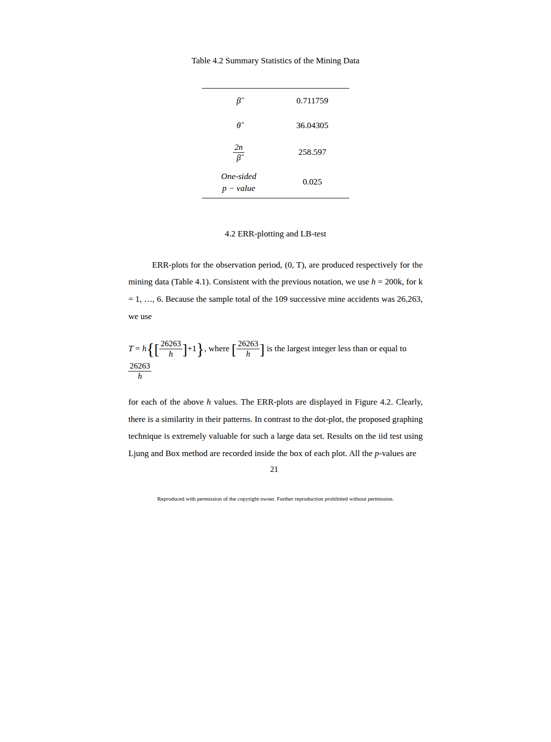Table 4.2 Summary Statistics of the Mining Data
| β̂ | 0.711759 |
| θ̂ | 36.04305 |
| 2 n β̂ | 258.597 |
| One-sided p − value | 0.025 |
4.2 ERR-plotting and LB-test
ERR-plots for the observation period, (0, T), are produced respectively for the mining data (Table 4.1). Consistent with the previous notation, we use h = 200k, for k = 1, …, 6. Because the sample total of the 109 successive mine accidents was 26,263, we use
T = h{[26263 h]+1}, where [26263 h] is the largest integer less than or equal to 26263 h
for each of the above h values. The ERR-plots are displayed in Figure 4.2. Clearly, there is a similarity in their patterns. In contrast to the dot-plot, the proposed graphing technique is extremely valuable for such a large data set. Results on the iid test using Ljung and Box method are recorded inside the box of each plot. All the p-values are
21​
Reproduced with permission of the copyright owner. Further reproduction prohibited without permission.